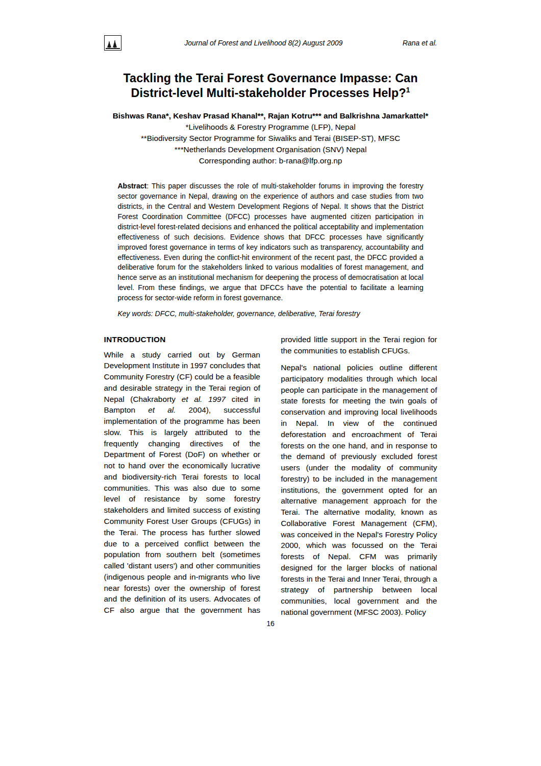Journal of Forest and Livelihood 8(2) August 2009
Rana et al.
Tackling the Terai Forest Governance Impasse: Can District-level Multi-stakeholder Processes Help?1
Bishwas Rana*, Keshav Prasad Khanal**, Rajan Kotru*** and Balkrishna Jamarkattel*
*Livelihoods & Forestry Programme (LFP), Nepal
**Biodiversity Sector Programme for Siwaliks and Terai (BISEP-ST), MFSC
***Netherlands Development Organisation (SNV) Nepal
Corresponding author: b-rana@lfp.org.np
Abstract: This paper discusses the role of multi-stakeholder forums in improving the forestry sector governance in Nepal, drawing on the experience of authors and case studies from two districts, in the Central and Western Development Regions of Nepal. It shows that the District Forest Coordination Committee (DFCC) processes have augmented citizen participation in district-level forest-related decisions and enhanced the political acceptability and implementation effectiveness of such decisions. Evidence shows that DFCC processes have significantly improved forest governance in terms of key indicators such as transparency, accountability and effectiveness. Even during the conflict-hit environment of the recent past, the DFCC provided a deliberative forum for the stakeholders linked to various modalities of forest management, and hence serve as an institutional mechanism for deepening the process of democratisation at local level. From these findings, we argue that DFCCs have the potential to facilitate a learning process for sector-wide reform in forest governance.
Key words: DFCC, multi-stakeholder, governance, deliberative, Terai forestry
INTRODUCTION
While a study carried out by German Development Institute in 1997 concludes that Community Forestry (CF) could be a feasible and desirable strategy in the Terai region of Nepal (Chakraborty et al. 1997 cited in Bampton et al. 2004), successful implementation of the programme has been slow. This is largely attributed to the frequently changing directives of the Department of Forest (DoF) on whether or not to hand over the economically lucrative and biodiversity-rich Terai forests to local communities. This was also due to some level of resistance by some forestry stakeholders and limited success of existing Community Forest User Groups (CFUGs) in the Terai. The process has further slowed due to a perceived conflict between the population from southern belt (sometimes called 'distant users') and other communities (indigenous people and in-migrants who live near forests) over the ownership of forest and the definition of its users. Advocates of CF also argue that the government has provided little support in the Terai region for the communities to establish CFUGs.
Nepal's national policies outline different participatory modalities through which local people can participate in the management of state forests for meeting the twin goals of conservation and improving local livelihoods in Nepal. In view of the continued deforestation and encroachment of Terai forests on the one hand, and in response to the demand of previously excluded forest users (under the modality of community forestry) to be included in the management institutions, the government opted for an alternative management approach for the Terai. The alternative modality, known as Collaborative Forest Management (CFM), was conceived in the Nepal's Forestry Policy 2000, which was focussed on the Terai forests of Nepal. CFM was primarily designed for the larger blocks of national forests in the Terai and Inner Terai, through a strategy of partnership between local communities, local government and the national government (MFSC 2003). Policy
16